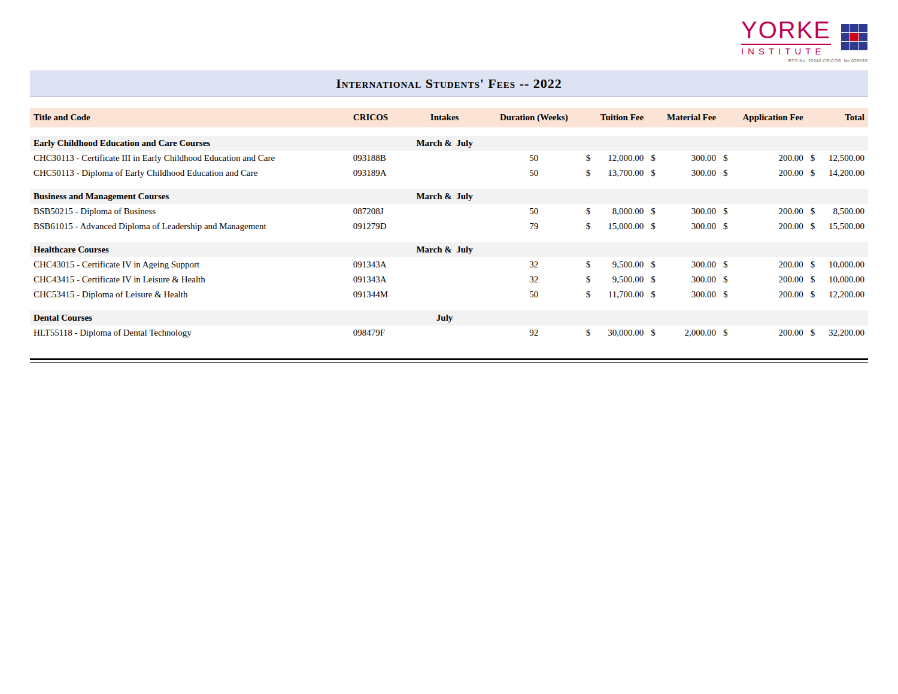YORKE
INSTITUTE
RTO No: 22040 CRICOS No 02893G
International Students' Fees -- 2022
| Title and Code | CRICOS | Intakes | Duration (Weeks) | Tuition Fee | Material Fee | Application Fee | Total |
| --- | --- | --- | --- | --- | --- | --- | --- |
| Early Childhood Education and Care Courses | | March & July | | | | | |
| CHC30113 - Certificate III in Early Childhood Education and Care | 093188B | | 50 | $ 12,000.00 | $ 300.00 | $ 200.00 | $ 12,500.00 |
| CHC50113 - Diploma of Early Childhood Education and Care | 093189A | | 50 | $ 13,700.00 | $ 300.00 | $ 200.00 | $ 14,200.00 |
| Business and Management Courses | | March & July | | | | | |
| BSB50215 - Diploma of Business | 087208J | | 50 | $ 8,000.00 | $ 300.00 | $ 200.00 | $ 8,500.00 |
| BSB61015 - Advanced Diploma of Leadership and Management | 091279D | | 79 | $ 15,000.00 | $ 300.00 | $ 200.00 | $ 15,500.00 |
| Healthcare Courses | | March & July | | | | | |
| CHC43015 - Certificate IV in Ageing Support | 091343A | | 32 | $ 9,500.00 | $ 300.00 | $ 200.00 | $ 10,000.00 |
| CHC43415 - Certificate IV in Leisure & Health | 091343A | | 32 | $ 9,500.00 | $ 300.00 | $ 200.00 | $ 10,000.00 |
| CHC53415 - Diploma of Leisure & Health | 091344M | | 50 | $ 11,700.00 | $ 300.00 | $ 200.00 | $ 12,200.00 |
| Dental Courses | | July | | | | | |
| HLT55118 - Diploma of Dental Technology | 098479F | | 92 | $ 30,000.00 | $ 2,000.00 | $ 200.00 | $ 32,200.00 |